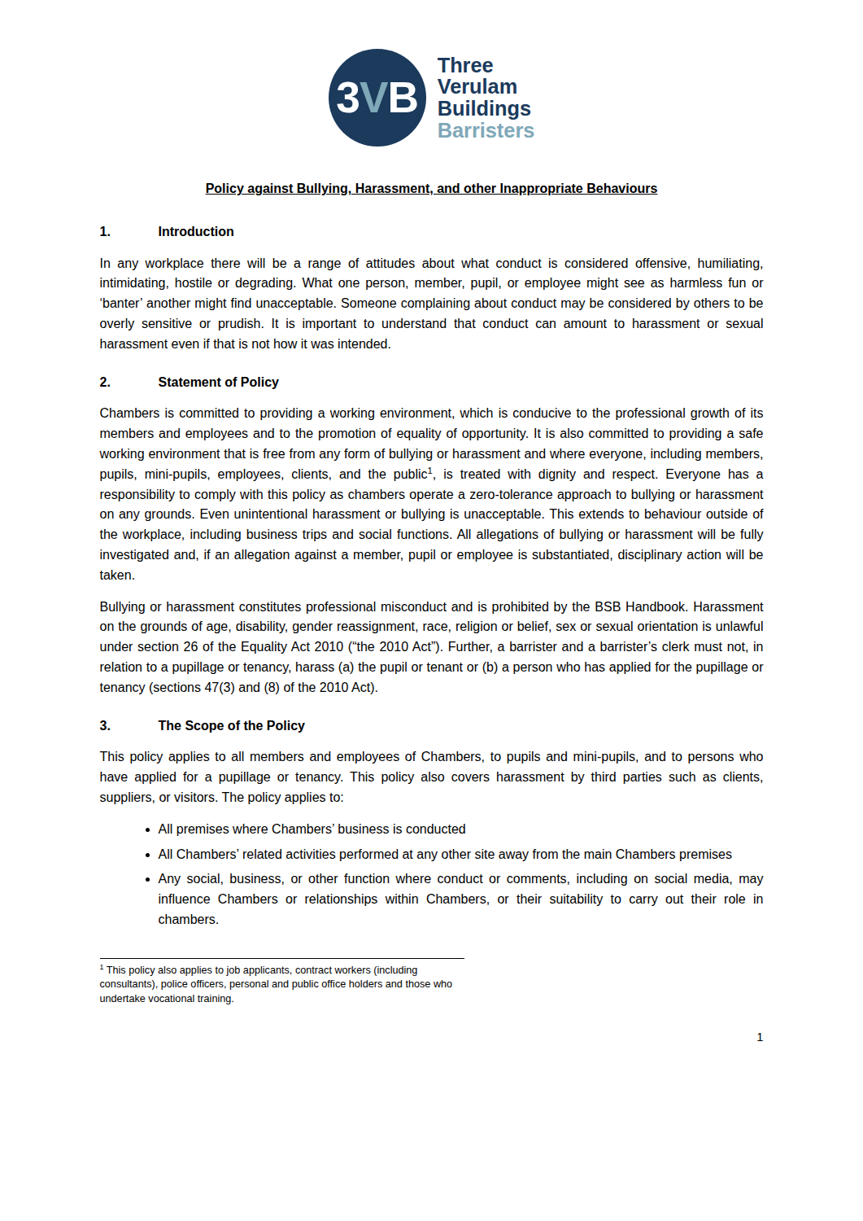3VB
Three Verulam Buildings Barristers
Policy against Bullying, Harassment, and other Inappropriate Behaviours
1. Introduction
In any workplace there will be a range of attitudes about what conduct is considered offensive, humiliating, intimidating, hostile or degrading. What one person, member, pupil, or employee might see as harmless fun or ‘banter’ another might find unacceptable. Someone complaining about conduct may be considered by others to be overly sensitive or prudish. It is important to understand that conduct can amount to harassment or sexual harassment even if that is not how it was intended.
2. Statement of Policy
Chambers is committed to providing a working environment, which is conducive to the professional growth of its members and employees and to the promotion of equality of opportunity. It is also committed to providing a safe working environment that is free from any form of bullying or harassment and where everyone, including members, pupils, mini-pupils, employees, clients, and the public1, is treated with dignity and respect. Everyone has a responsibility to comply with this policy as chambers operate a zero-tolerance approach to bullying or harassment on any grounds. Even unintentional harassment or bullying is unacceptable. This extends to behaviour outside of the workplace, including business trips and social functions. All allegations of bullying or harassment will be fully investigated and, if an allegation against a member, pupil or employee is substantiated, disciplinary action will be taken.
Bullying or harassment constitutes professional misconduct and is prohibited by the BSB Handbook. Harassment on the grounds of age, disability, gender reassignment, race, religion or belief, sex or sexual orientation is unlawful under section 26 of the Equality Act 2010 (“the 2010 Act”). Further, a barrister and a barrister’s clerk must not, in relation to a pupillage or tenancy, harass (a) the pupil or tenant or (b) a person who has applied for the pupillage or tenancy (sections 47(3) and (8) of the 2010 Act).
3. The Scope of the Policy
This policy applies to all members and employees of Chambers, to pupils and mini-pupils, and to persons who have applied for a pupillage or tenancy. This policy also covers harassment by third parties such as clients, suppliers, or visitors. The policy applies to:
All premises where Chambers’ business is conducted
All Chambers’ related activities performed at any other site away from the main Chambers premises
Any social, business, or other function where conduct or comments, including on social media, may influence Chambers or relationships within Chambers, or their suitability to carry out their role in chambers.
1 This policy also applies to job applicants, contract workers (including consultants), police officers, personal and public office holders and those who undertake vocational training.
1